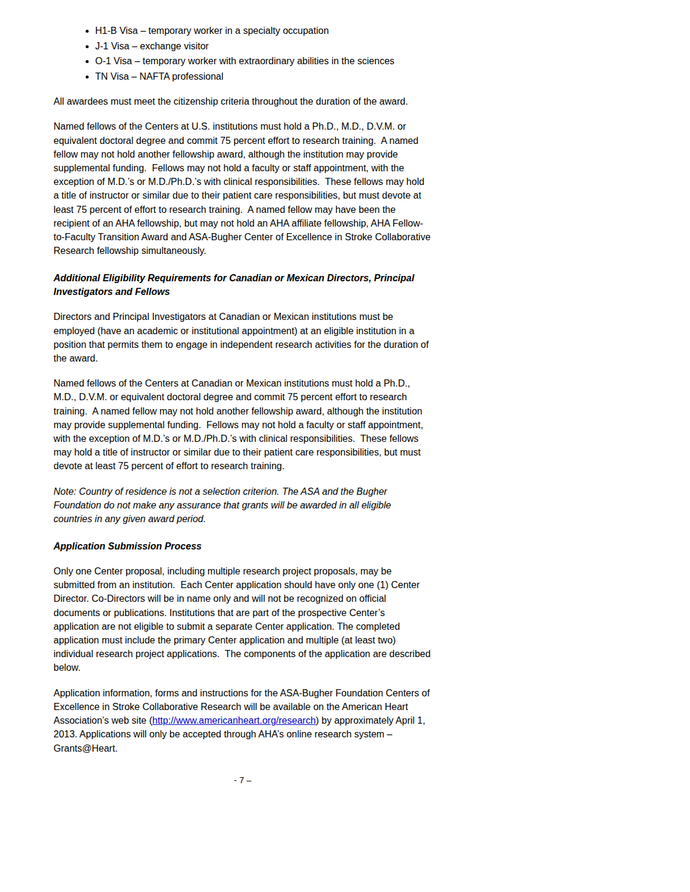H1-B Visa – temporary worker in a specialty occupation
J-1 Visa – exchange visitor
O-1 Visa – temporary worker with extraordinary abilities in the sciences
TN Visa – NAFTA professional
All awardees must meet the citizenship criteria throughout the duration of the award.
Named fellows of the Centers at U.S. institutions must hold a Ph.D., M.D., D.V.M. or equivalent doctoral degree and commit 75 percent effort to research training. A named fellow may not hold another fellowship award, although the institution may provide supplemental funding. Fellows may not hold a faculty or staff appointment, with the exception of M.D.’s or M.D./Ph.D.’s with clinical responsibilities. These fellows may hold a title of instructor or similar due to their patient care responsibilities, but must devote at least 75 percent of effort to research training. A named fellow may have been the recipient of an AHA fellowship, but may not hold an AHA affiliate fellowship, AHA Fellow-to-Faculty Transition Award and ASA-Bugher Center of Excellence in Stroke Collaborative Research fellowship simultaneously.
Additional Eligibility Requirements for Canadian or Mexican Directors, Principal Investigators and Fellows
Directors and Principal Investigators at Canadian or Mexican institutions must be employed (have an academic or institutional appointment) at an eligible institution in a position that permits them to engage in independent research activities for the duration of the award.
Named fellows of the Centers at Canadian or Mexican institutions must hold a Ph.D., M.D., D.V.M. or equivalent doctoral degree and commit 75 percent effort to research training. A named fellow may not hold another fellowship award, although the institution may provide supplemental funding. Fellows may not hold a faculty or staff appointment, with the exception of M.D.’s or M.D./Ph.D.’s with clinical responsibilities. These fellows may hold a title of instructor or similar due to their patient care responsibilities, but must devote at least 75 percent of effort to research training.
Note: Country of residence is not a selection criterion. The ASA and the Bugher Foundation do not make any assurance that grants will be awarded in all eligible countries in any given award period.
Application Submission Process
Only one Center proposal, including multiple research project proposals, may be submitted from an institution. Each Center application should have only one (1) Center Director. Co-Directors will be in name only and will not be recognized on official documents or publications. Institutions that are part of the prospective Center’s application are not eligible to submit a separate Center application. The completed application must include the primary Center application and multiple (at least two) individual research project applications. The components of the application are described below.
Application information, forms and instructions for the ASA-Bugher Foundation Centers of Excellence in Stroke Collaborative Research will be available on the American Heart Association’s web site (http://www.americanheart.org/research) by approximately April 1, 2013. Applications will only be accepted through AHA’s online research system – Grants@Heart.
- 7 –